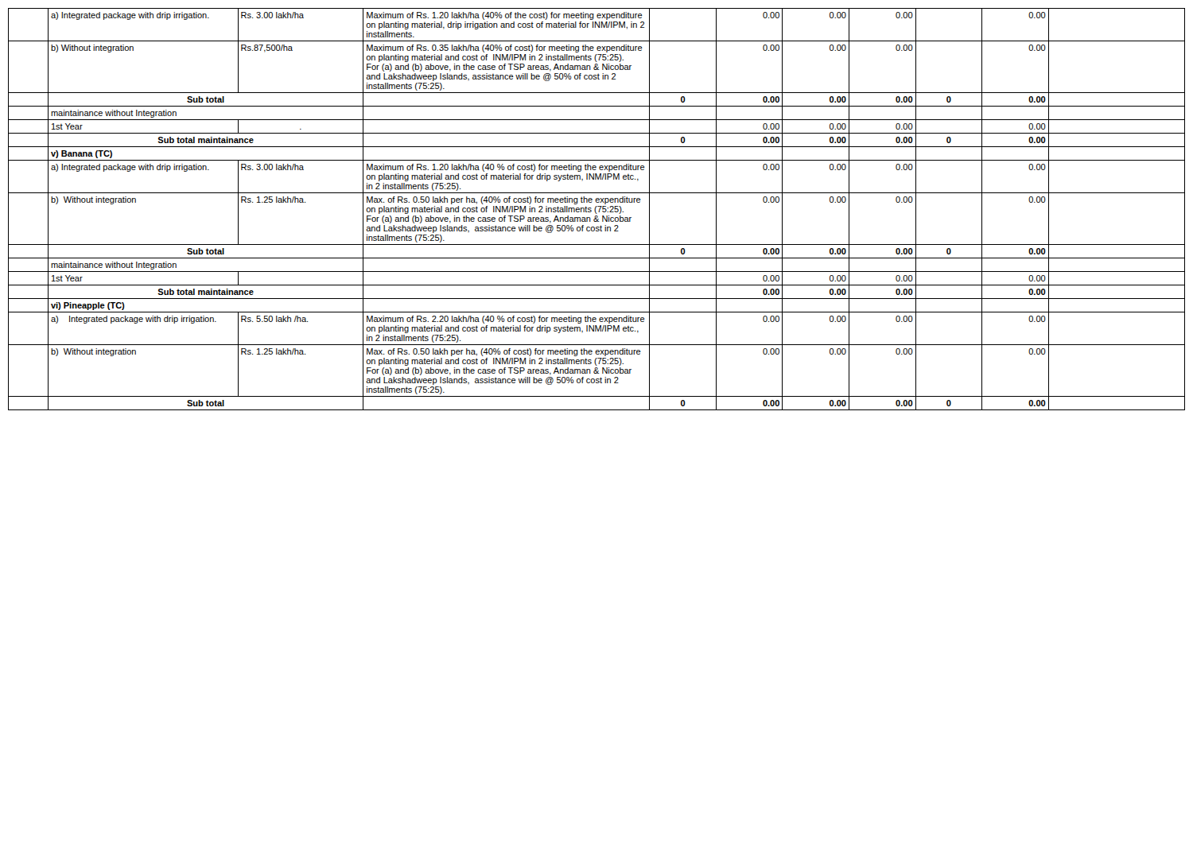| | a) Integrated package with drip irrigation. | Rs. 3.00 lakh/ha | Maximum of Rs. 1.20 lakh/ha (40% of the cost) for meeting expenditure on planting material, drip irrigation and cost of material for INM/IPM, in 2 installments. | | 0.00 | 0.00 | 0.00 | | 0.00 | |
| | b) Without integration | Rs.87,500/ha | Maximum of Rs. 0.35 lakh/ha (40% of cost) for meeting the expenditure on planting material and cost of INM/IPM in 2 installments (75:25). For (a) and (b) above, in the case of TSP areas, Andaman & Nicobar and Lakshadweep Islands, assistance will be @ 50% of cost in 2 installments (75:25). | | 0.00 | 0.00 | 0.00 | | 0.00 | |
| | Sub total | | 0 | 0.00 | 0.00 | 0.00 | 0 | 0.00 | |
| | maintainance without Integration | | | | | | | | |
| | 1st Year | . | | | 0.00 | 0.00 | 0.00 | | 0.00 | |
| | Sub total maintainance | | 0 | 0.00 | 0.00 | 0.00 | 0 | 0.00 | |
| | v) Banana (TC) | | | | | | | | |
| | a) Integrated package with drip irrigation. | Rs. 3.00 lakh/ha | Maximum of Rs. 1.20 lakh/ha (40 % of cost) for meeting the expenditure on planting material and cost of material for drip system, INM/IPM etc., in 2 installments (75:25). | | 0.00 | 0.00 | 0.00 | | 0.00 | |
| | b) Without integration | Rs. 1.25 lakh/ha. | Max. of Rs. 0.50 lakh per ha, (40% of cost) for meeting the expenditure on planting material and cost of INM/IPM in 2 installments (75:25). For (a) and (b) above, in the case of TSP areas, Andaman & Nicobar and Lakshadweep Islands, assistance will be @ 50% of cost in 2 installments (75:25). | | 0.00 | 0.00 | 0.00 | | 0.00 | |
| | Sub total | | 0 | 0.00 | 0.00 | 0.00 | 0 | 0.00 | |
| | maintainance without Integration | | | | | | | | |
| | 1st Year | | | | 0.00 | 0.00 | 0.00 | | 0.00 | |
| | Sub total maintainance | | | 0.00 | 0.00 | 0.00 | | 0.00 | |
| | vi) Pineapple (TC) | | | | | | | | |
| | a) Integrated package with drip irrigation. | Rs. 5.50 lakh /ha. | Maximum of Rs. 2.20 lakh/ha (40 % of cost) for meeting the expenditure on planting material and cost of material for drip system, INM/IPM etc., in 2 installments (75:25). | | 0.00 | 0.00 | 0.00 | | 0.00 | |
| | b) Without integration | Rs. 1.25 lakh/ha. | Max. of Rs. 0.50 lakh per ha, (40% of cost) for meeting the expenditure on planting material and cost of INM/IPM in 2 installments (75:25). For (a) and (b) above, in the case of TSP areas, Andaman & Nicobar and Lakshadweep Islands, assistance will be @ 50% of cost in 2 installments (75:25). | | 0.00 | 0.00 | 0.00 | | 0.00 | |
| | Sub total | | 0 | 0.00 | 0.00 | 0.00 | 0 | 0.00 | |